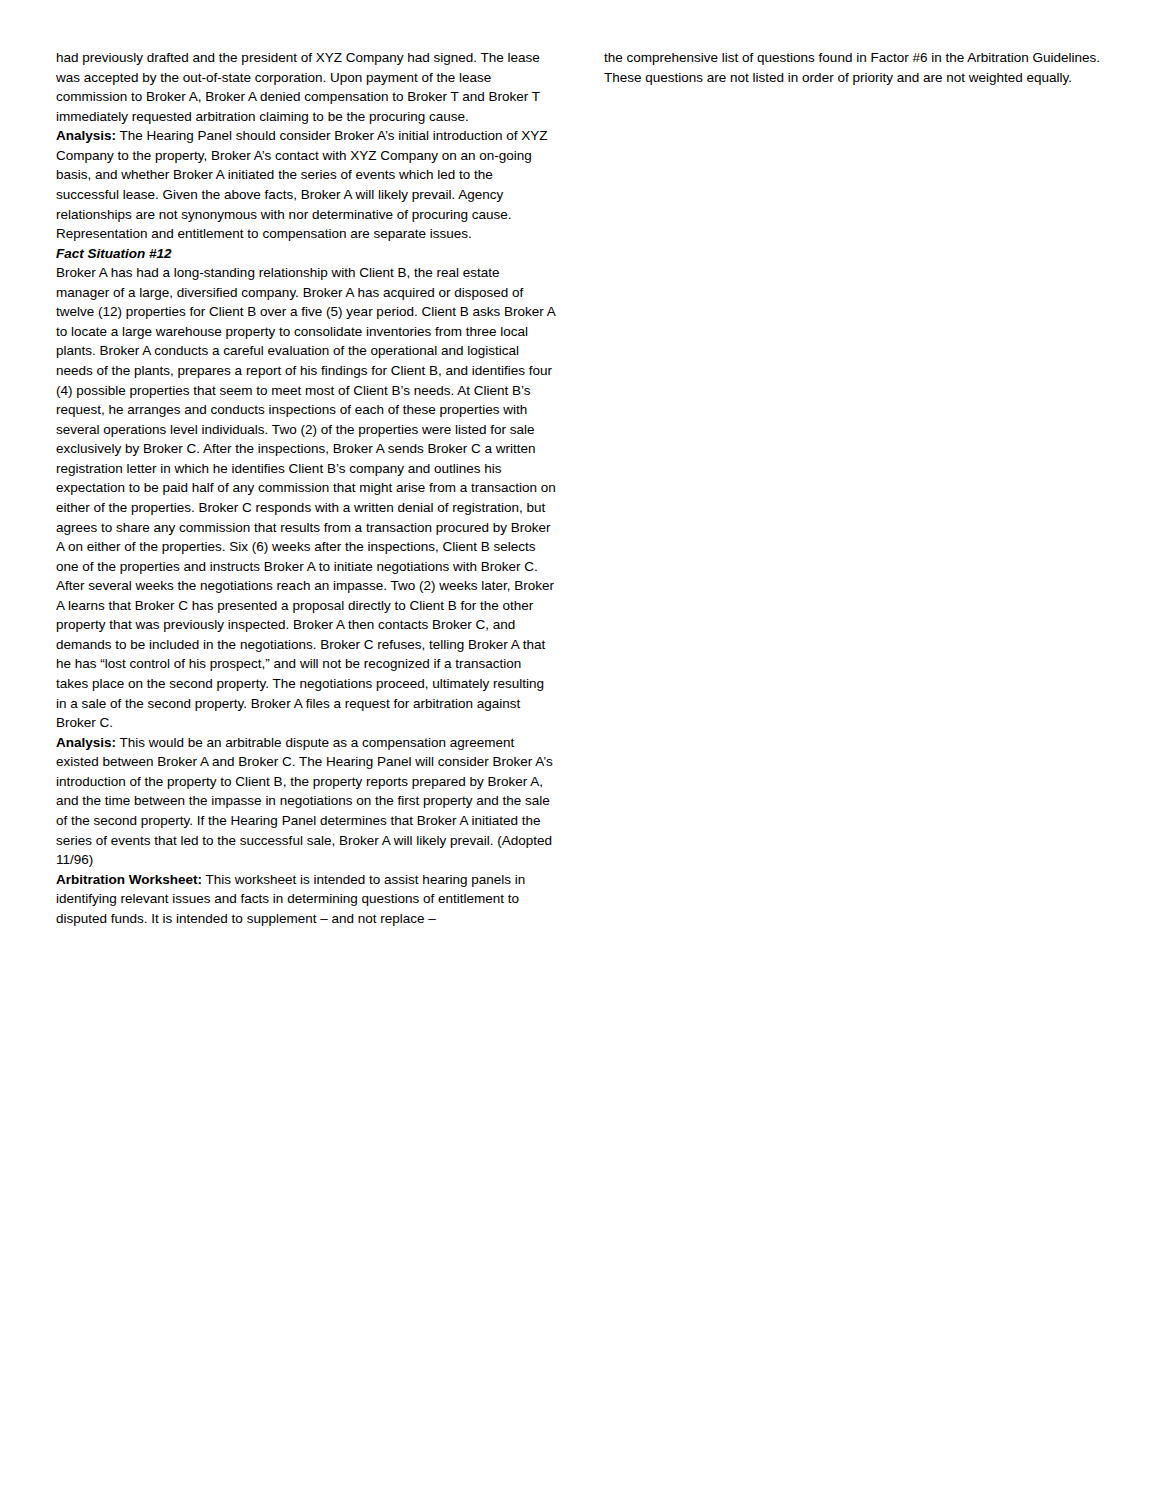had previously drafted and the president of XYZ Company had signed. The lease was accepted by the out-of-state corporation. Upon payment of the lease commission to Broker A, Broker A denied compensation to Broker T and Broker T immediately requested arbitration claiming to be the procuring cause.
Analysis: The Hearing Panel should consider Broker A’s initial introduction of XYZ Company to the property, Broker A’s contact with XYZ Company on an on-going basis, and whether Broker A initiated the series of events which led to the successful lease. Given the above facts, Broker A will likely prevail. Agency relationships are not synonymous with nor determinative of procuring cause. Representation and entitlement to compensation are separate issues.
Fact Situation #12
Broker A has had a long-standing relationship with Client B, the real estate manager of a large, diversified company. Broker A has acquired or disposed of twelve (12) properties for Client B over a five (5) year period. Client B asks Broker A to locate a large warehouse property to consolidate inventories from three local plants. Broker A conducts a careful evaluation of the operational and logistical needs of the plants, prepares a report of his findings for Client B, and identifies four (4) possible properties that seem to meet most of Client B’s needs. At Client B’s request, he arranges and conducts inspections of each of these properties with several operations level individuals. Two (2) of the properties were listed for sale exclusively by Broker C. After the inspections, Broker A sends Broker C a written registration letter in which he identifies Client B’s company and outlines his expectation to be paid half of any commission that might arise from a transaction on either of the properties. Broker C responds with a written denial of registration, but agrees to share any commission that results from a transaction procured by Broker A on either of the properties. Six (6) weeks after the inspections, Client B selects one of the properties and instructs Broker A to initiate negotiations with Broker C. After several weeks the negotiations reach an impasse. Two (2) weeks later, Broker A learns that Broker C has presented a proposal directly to Client B for the other property that was previously inspected. Broker A then contacts Broker C, and demands to be included in the negotiations. Broker C refuses, telling Broker A that he has “lost control of his prospect,” and will not be recognized if a transaction takes place on the second property. The negotiations proceed, ultimately resulting in a sale of the second property. Broker A files a request for arbitration against Broker C.
Analysis: This would be an arbitrable dispute as a compensation agreement existed between Broker A and Broker C. The Hearing Panel will consider Broker A’s introduction of the property to Client B, the property reports prepared by Broker A, and the time between the impasse in negotiations on the first property and the sale of the second property. If the Hearing Panel determines that Broker A initiated the series of events that led to the successful sale, Broker A will likely prevail. (Adopted 11/96)
Arbitration Worksheet: This worksheet is intended to assist hearing panels in identifying relevant issues and facts in determining questions of entitlement to disputed funds. It is intended to supplement – and not replace –
the comprehensive list of questions found in Factor #6 in the Arbitration Guidelines. These questions are not listed in order of priority and are not weighted equally.